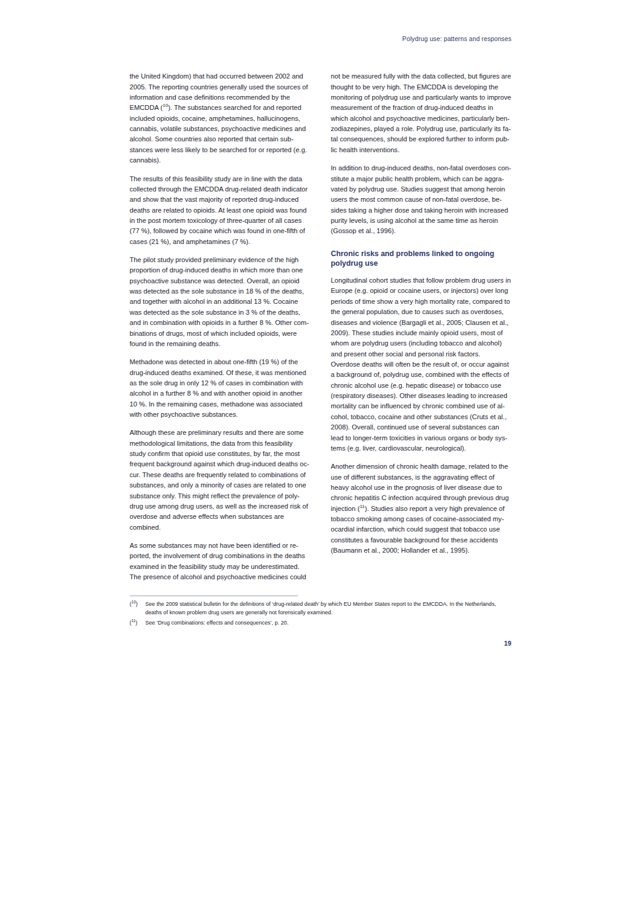Polydrug use: patterns and responses
the United Kingdom) that had occurred between 2002 and 2005. The reporting countries generally used the sources of information and case definitions recommended by the EMCDDA (10). The substances searched for and reported included opioids, cocaine, amphetamines, hallucinogens, cannabis, volatile substances, psychoactive medicines and alcohol. Some countries also reported that certain substances were less likely to be searched for or reported (e.g. cannabis).
The results of this feasibility study are in line with the data collected through the EMCDDA drug-related death indicator and show that the vast majority of reported drug-induced deaths are related to opioids. At least one opioid was found in the post mortem toxicology of three-quarter of all cases (77 %), followed by cocaine which was found in one-fifth of cases (21 %), and amphetamines (7 %).
The pilot study provided preliminary evidence of the high proportion of drug-induced deaths in which more than one psychoactive substance was detected. Overall, an opioid was detected as the sole substance in 18 % of the deaths, and together with alcohol in an additional 13 %. Cocaine was detected as the sole substance in 3 % of the deaths, and in combination with opioids in a further 8 %. Other combinations of drugs, most of which included opioids, were found in the remaining deaths.
Methadone was detected in about one-fifth (19 %) of the drug-induced deaths examined. Of these, it was mentioned as the sole drug in only 12 % of cases in combination with alcohol in a further 8 % and with another opioid in another 10 %. In the remaining cases, methadone was associated with other psychoactive substances.
Although these are preliminary results and there are some methodological limitations, the data from this feasibility study confirm that opioid use constitutes, by far, the most frequent background against which drug-induced deaths occur. These deaths are frequently related to combinations of substances, and only a minority of cases are related to one substance only. This might reflect the prevalence of polydrug use among drug users, as well as the increased risk of overdose and adverse effects when substances are combined.
As some substances may not have been identified or reported, the involvement of drug combinations in the deaths examined in the feasibility study may be underestimated. The presence of alcohol and psychoactive medicines could
not be measured fully with the data collected, but figures are thought to be very high. The EMCDDA is developing the monitoring of polydrug use and particularly wants to improve measurement of the fraction of drug-induced deaths in which alcohol and psychoactive medicines, particularly benzodiazepines, played a role. Polydrug use, particularly its fatal consequences, should be explored further to inform public health interventions.
In addition to drug-induced deaths, non-fatal overdoses constitute a major public health problem, which can be aggravated by polydrug use. Studies suggest that among heroin users the most common cause of non-fatal overdose, besides taking a higher dose and taking heroin with increased purity levels, is using alcohol at the same time as heroin (Gossop et al., 1996).
Chronic risks and problems linked to ongoing polydrug use
Longitudinal cohort studies that follow problem drug users in Europe (e.g. opioid or cocaine users, or injectors) over long periods of time show a very high mortality rate, compared to the general population, due to causes such as overdoses, diseases and violence (Bargagli et al., 2005; Clausen et al., 2009). These studies include mainly opioid users, most of whom are polydrug users (including tobacco and alcohol) and present other social and personal risk factors. Overdose deaths will often be the result of, or occur against a background of, polydrug use, combined with the effects of chronic alcohol use (e.g. hepatic disease) or tobacco use (respiratory diseases). Other diseases leading to increased mortality can be influenced by chronic combined use of alcohol, tobacco, cocaine and other substances (Cruts et al., 2008). Overall, continued use of several substances can lead to longer-term toxicities in various organs or body systems (e.g. liver, cardiovascular, neurological).
Another dimension of chronic health damage, related to the use of different substances, is the aggravating effect of heavy alcohol use in the prognosis of liver disease due to chronic hepatitis C infection acquired through previous drug injection (11). Studies also report a very high prevalence of tobacco smoking among cases of cocaine-associated myocardial infarction, which could suggest that tobacco use constitutes a favourable background for these accidents (Baumann et al., 2000; Hollander et al., 1995).
(10)
See the 2009 statistical bulletin for the definitions of ‘drug-related death’ by which EU Member States report to the EMCDDA. In the Netherlands, deaths of known problem drug users are generally not forensically examined.
(11)
See ‘Drug combinations: effects and consequences’, p. 20.
19